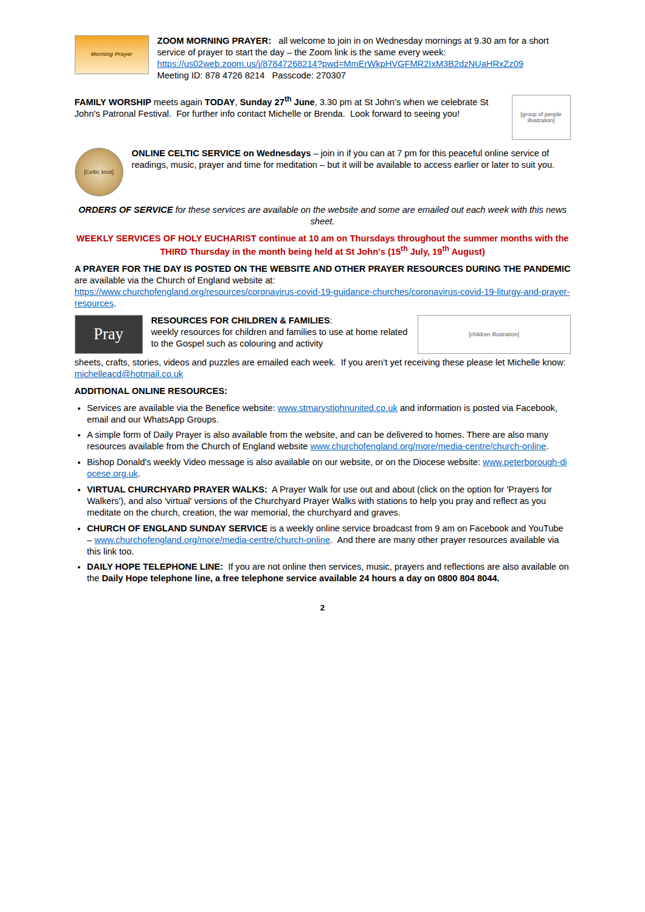Morning Prayer
ZOOM MORNING PRAYER: all welcome to join in on Wednesday mornings at 9.30 am for a short service of prayer to start the day – the Zoom link is the same every week:
https://us02web.zoom.us/j/87847268214?pwd=MmErWkpHVGFMR2IxM3B2dzNUaHRxZz09
Meeting ID: 878 4726 8214 Passcode: 270307
FAMILY WORSHIP meets again TODAY, Sunday 27th June, 3.30 pm at St John’s when we celebrate St John’s Patronal Festival. For further info contact Michelle or Brenda. Look forward to seeing you!
[group of people illustration]
[Celtic knot]
ONLINE CELTIC SERVICE on Wednesdays – join in if you can at 7 pm for this peaceful online service of readings, music, prayer and time for meditation – but it will be available to access earlier or later to suit you.
ORDERS OF SERVICE for these services are available on the website and some are emailed out each week with this news sheet.
WEEKLY SERVICES OF HOLY EUCHARIST continue at 10 am on Thursdays throughout the summer months with the THIRD Thursday in the month being held at St John's (15th July, 19th August)
A PRAYER FOR THE DAY IS POSTED ON THE WEBSITE AND OTHER PRAYER RESOURCES DURING THE PANDEMIC are available via the Church of England website at:
https://www.churchofengland.org/resources/coronavirus-covid-19-guidance-churches/coronavirus-covid-19-liturgy-and-prayer-resources.
Pray
RESOURCES FOR CHILDREN & FAMILIES:
weekly resources for children and families to use at home related to the Gospel such as colouring and activity
[children illustration]
sheets, crafts, stories, videos and puzzles are emailed each week. If you aren’t yet receiving these please let Michelle know: michelleacd@hotmail.co.uk
ADDITIONAL ONLINE RESOURCES:
Services are available via the Benefice website: www.stmarystjohnunited.co.uk and information is posted via Facebook, email and our WhatsApp Groups.
A simple form of Daily Prayer is also available from the website, and can be delivered to homes. There are also many resources available from the Church of England website www.churchofengland.org/more/media-centre/church-online.
Bishop Donald's weekly Video message is also available on our website, or on the Diocese website: www.peterborough-diocese.org.uk.
VIRTUAL CHURCHYARD PRAYER WALKS: A Prayer Walk for use out and about (click on the option for 'Prayers for Walkers'), and also 'virtual' versions of the Churchyard Prayer Walks with stations to help you pray and reflect as you meditate on the church, creation, the war memorial, the churchyard and graves.
CHURCH OF ENGLAND SUNDAY SERVICE is a weekly online service broadcast from 9 am on Facebook and YouTube – www.churchofengland.org/more/media-centre/church-online. And there are many other prayer resources available via this link too.
DAILY HOPE TELEPHONE LINE: If you are not online then services, music, prayers and reflections are also available on the Daily Hope telephone line, a free telephone service available 24 hours a day on 0800 804 8044.
2